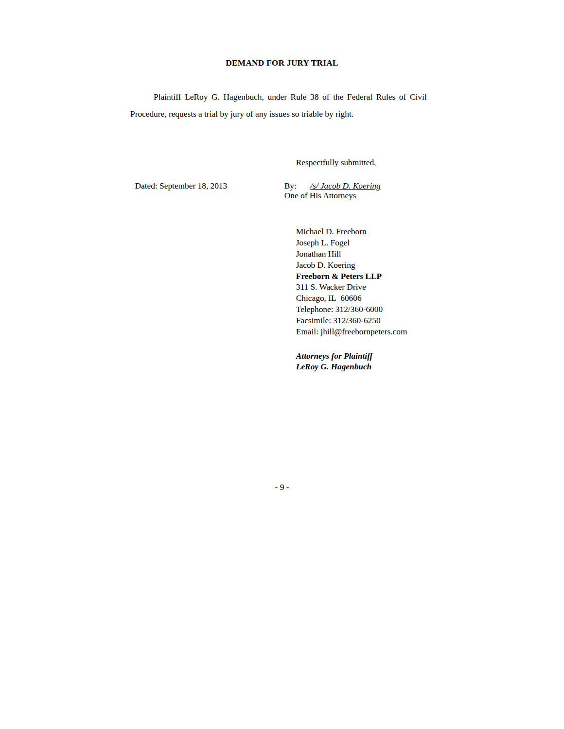DEMAND FOR JURY TRIAL
Plaintiff LeRoy G. Hagenbuch, under Rule 38 of the Federal Rules of Civil Procedure, requests a trial by jury of any issues so triable by right.
Respectfully submitted,
Dated: September 18, 2013
By: /s/ Jacob D. Koering
One of His Attorneys
Michael D. Freeborn
Joseph L. Fogel
Jonathan Hill
Jacob D. Koering
Freeborn & Peters LLP
311 S. Wacker Drive
Chicago, IL 60606
Telephone: 312/360-6000
Facsimile: 312/360-6250
Email: jhill@freebornpeters.com
Attorneys for Plaintiff
LeRoy G. Hagenbuch
- 9 -